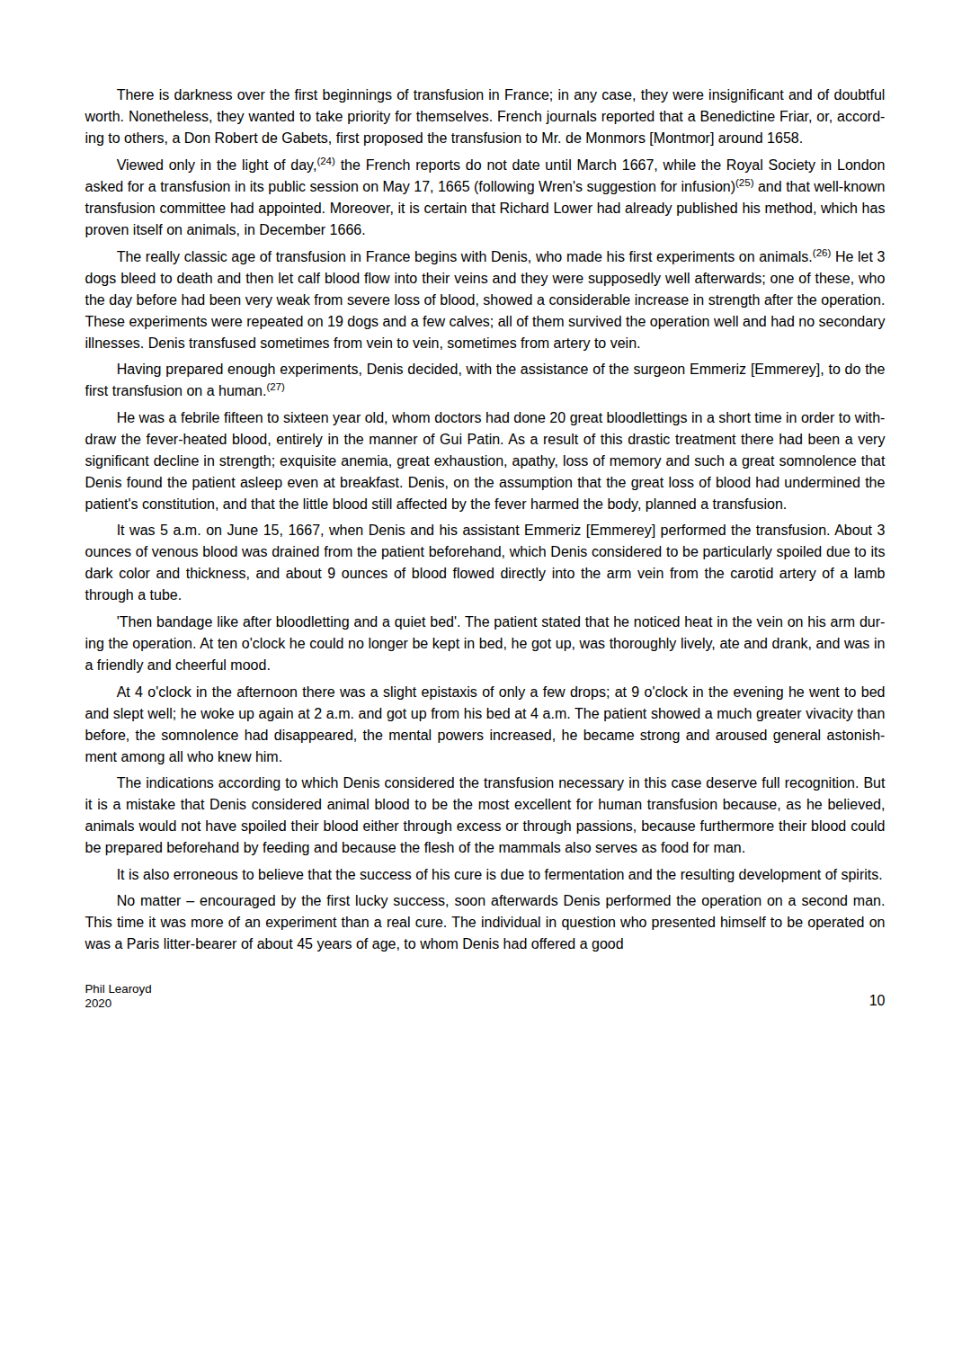There is darkness over the first beginnings of transfusion in France; in any case, they were insignificant and of doubtful worth. Nonetheless, they wanted to take priority for themselves. French journals reported that a Benedictine Friar, or, according to others, a Don Robert de Gabets, first proposed the transfusion to Mr. de Monmors [Montmor] around 1658.
Viewed only in the light of day,(24) the French reports do not date until March 1667, while the Royal Society in London asked for a transfusion in its public session on May 17, 1665 (following Wren's suggestion for infusion)(25) and that well-known transfusion committee had appointed. Moreover, it is certain that Richard Lower had already published his method, which has proven itself on animals, in December 1666.
The really classic age of transfusion in France begins with Denis, who made his first experiments on animals.(26) He let 3 dogs bleed to death and then let calf blood flow into their veins and they were supposedly well afterwards; one of these, who the day before had been very weak from severe loss of blood, showed a considerable increase in strength after the operation. These experiments were repeated on 19 dogs and a few calves; all of them survived the operation well and had no secondary illnesses. Denis transfused sometimes from vein to vein, sometimes from artery to vein.
Having prepared enough experiments, Denis decided, with the assistance of the surgeon Emmeriz [Emmerey], to do the first transfusion on a human.(27)
He was a febrile fifteen to sixteen year old, whom doctors had done 20 great bloodlettings in a short time in order to withdraw the fever-heated blood, entirely in the manner of Gui Patin. As a result of this drastic treatment there had been a very significant decline in strength; exquisite anemia, great exhaustion, apathy, loss of memory and such a great somnolence that Denis found the patient asleep even at breakfast. Denis, on the assumption that the great loss of blood had undermined the patient's constitution, and that the little blood still affected by the fever harmed the body, planned a transfusion.
It was 5 a.m. on June 15, 1667, when Denis and his assistant Emmeriz [Emmerey] performed the transfusion. About 3 ounces of venous blood was drained from the patient beforehand, which Denis considered to be particularly spoiled due to its dark color and thickness, and about 9 ounces of blood flowed directly into the arm vein from the carotid artery of a lamb through a tube.
'Then bandage like after bloodletting and a quiet bed'. The patient stated that he noticed heat in the vein on his arm during the operation. At ten o'clock he could no longer be kept in bed, he got up, was thoroughly lively, ate and drank, and was in a friendly and cheerful mood.
At 4 o'clock in the afternoon there was a slight epistaxis of only a few drops; at 9 o'clock in the evening he went to bed and slept well; he woke up again at 2 a.m. and got up from his bed at 4 a.m. The patient showed a much greater vivacity than before, the somnolence had disappeared, the mental powers increased, he became strong and aroused general astonishment among all who knew him.
The indications according to which Denis considered the transfusion necessary in this case deserve full recognition. But it is a mistake that Denis considered animal blood to be the most excellent for human transfusion because, as he believed, animals would not have spoiled their blood either through excess or through passions, because furthermore their blood could be prepared beforehand by feeding and because the flesh of the mammals also serves as food for man.
It is also erroneous to believe that the success of his cure is due to fermentation and the resulting development of spirits.
No matter – encouraged by the first lucky success, soon afterwards Denis performed the operation on a second man. This time it was more of an experiment than a real cure. The individual in question who presented himself to be operated on was a Paris litter-bearer of about 45 years of age, to whom Denis had offered a good
Phil Learoyd
2020
10